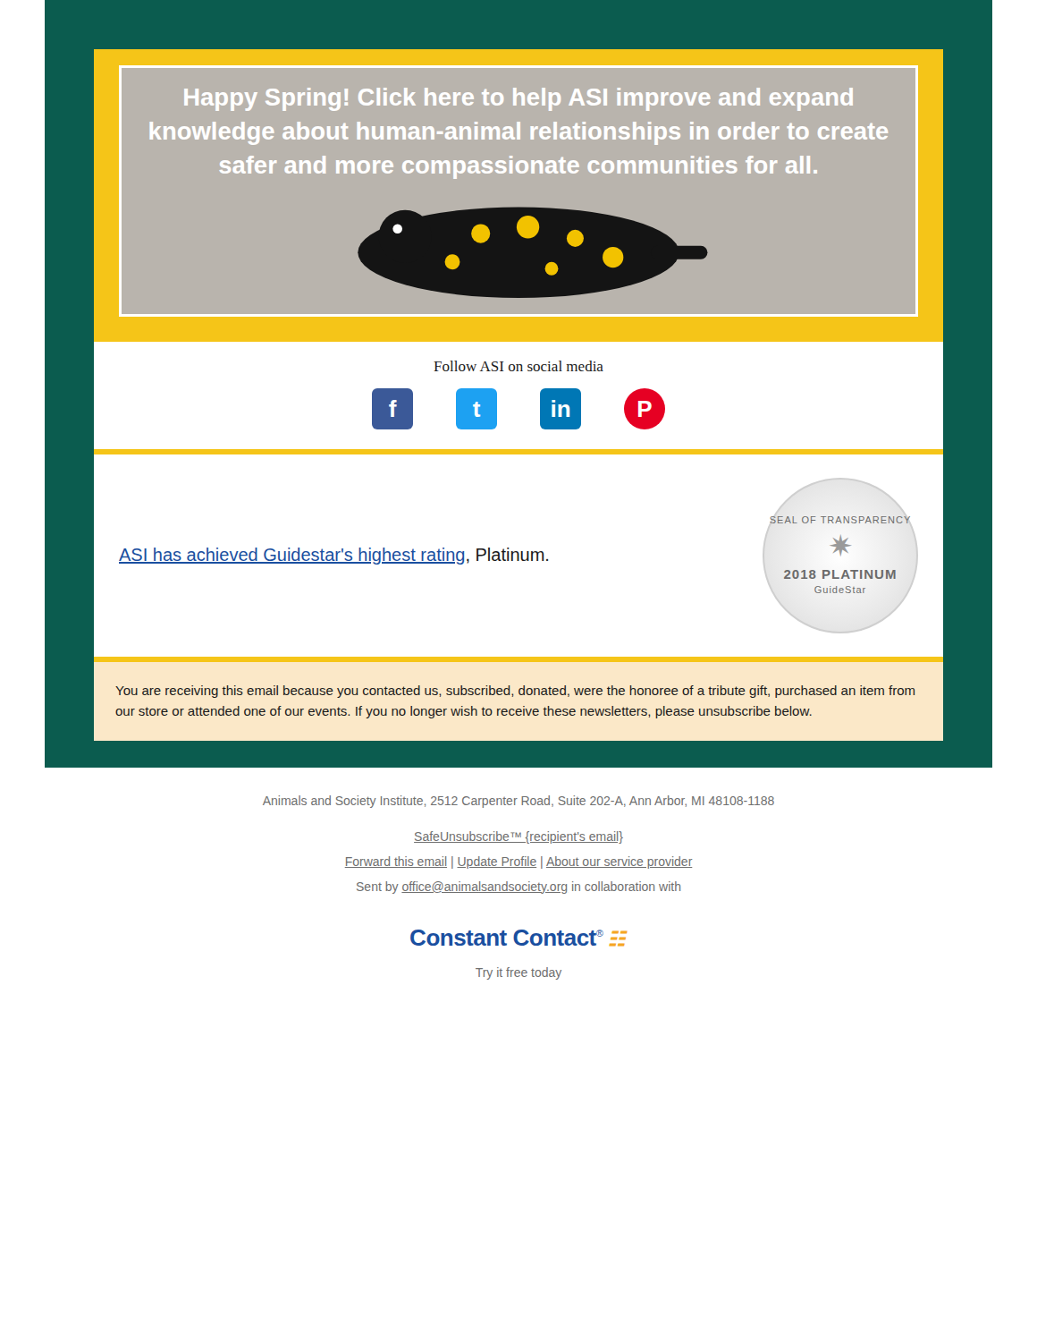Follow ASI on social media
f t in P
ASI has achieved Guidestar's highest rating, Platinum.
Seal of Transparency
✷
2018 PLATINUM
GuideStar
You are receiving this email because you contacted us, subscribed, donated, were the honoree of a tribute gift, purchased an item from our store or attended one of our events. If you no longer wish to receive these newsletters, please unsubscribe below.
Animals and Society Institute, 2512 Carpenter Road, Suite 202-A, Ann Arbor, MI 48108-1188
SafeUnsubscribe™ {recipient's email}
Forward this email | Update Profile | About our service provider
Sent by office@animalsandsociety.org in collaboration with
Constant Contact®☷
Try it free today